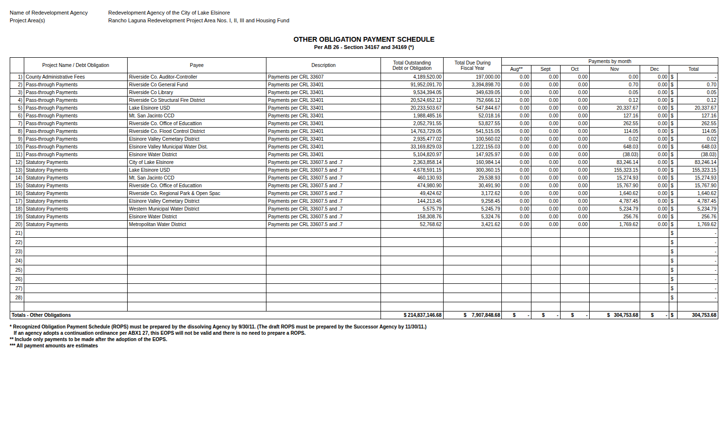Name of Redevelopment Agency Redevelopment Agency of the City of Lake Elsinore
Project Area(s) Rancho Laguna Redevelopment Project Area Nos. I, II, III and Housing Fund
OTHER OBLIGATION PAYMENT SCHEDULE
Per AB 26 - Section 34167 and 34169 (*)
| | Project Name / Debt Obligation | Payee | Description | Total Outstanding Debt or Obligation | Total Due During Fiscal Year | Payments by month |
| --- | --- | --- | --- | --- | --- | --- |
| Aug** | Sept | Oct | Nov | Dec | Total |
| 1) | County Administrative Fees | Riverside Co. Auditor-Controller | Payments per CRL 33607 | 4,189,520.00 | 197,000.00 | 0.00 | 0.00 | 0.00 | 0.00 | 0.00 | $ | - |
| 2) | Pass-through Payments | Riverside Co General Fund | Payments per CRL 33401 | 91,952,091.70 | 3,394,898.70 | 0.00 | 0.00 | 0.00 | 0.70 | 0.00 | $ | 0.70 |
| 3) | Pass-through Payments | Riverside Co Library | Payments per CRL 33401 | 9,534,394.05 | 349,639.05 | 0.00 | 0.00 | 0.00 | 0.05 | 0.00 | $ | 0.05 |
| 4) | Pass-through Payments | Riverside Co Structural Fire District | Payments per CRL 33401 | 20,524,652.12 | 752,666.12 | 0.00 | 0.00 | 0.00 | 0.12 | 0.00 | $ | 0.12 |
| 5) | Pass-through Payments | Lake Elsinore USD | Payments per CRL 33401 | 20,233,503.67 | 547,844.67 | 0.00 | 0.00 | 0.00 | 20,337.67 | 0.00 | $ | 20,337.67 |
| 6) | Pass-through Payments | Mt. San Jacinto CCD | Payments per CRL 33401 | 1,988,485.16 | 52,018.16 | 0.00 | 0.00 | 0.00 | 127.16 | 0.00 | $ | 127.16 |
| 7) | Pass-through Payments | Riverside Co. Office of Educattion | Payments per CRL 33401 | 2,052,791.55 | 53,827.55 | 0.00 | 0.00 | 0.00 | 262.55 | 0.00 | $ | 262.55 |
| 8) | Pass-through Payments | Riverside Co. Flood Control District | Payments per CRL 33401 | 14,763,729.05 | 541,515.05 | 0.00 | 0.00 | 0.00 | 114.05 | 0.00 | $ | 114.05 |
| 9) | Pass-through Payments | Elsinore Valley Cemetary District | Payments per CRL 33401 | 2,935,477.02 | 100,560.02 | 0.00 | 0.00 | 0.00 | 0.02 | 0.00 | $ | 0.02 |
| 10) | Pass-through Payments | Elsinore Valley Municipal Water Dist. | Payments per CRL 33401 | 33,169,829.03 | 1,222,155.03 | 0.00 | 0.00 | 0.00 | 648.03 | 0.00 | $ | 648.03 |
| 11) | Pass-through Payments | Elsinore Water District | Payments per CRL 33401 | 5,104,820.97 | 147,925.97 | 0.00 | 0.00 | 0.00 | (38.03) | 0.00 | $ | (38.03) |
| 12) | Statutory Payments | City of Lake Elsinore | Payments per CRL 33607.5 and .7 | 2,363,858.14 | 160,984.14 | 0.00 | 0.00 | 0.00 | 83,246.14 | 0.00 | $ | 83,246.14 |
| 13) | Statutory Payments | Lake Elsinore USD | Payments per CRL 33607.5 and .7 | 4,678,591.15 | 300,360.15 | 0.00 | 0.00 | 0.00 | 155,323.15 | 0.00 | $ | 155,323.15 |
| 14) | Statutory Payments | Mt. San Jacinto CCD | Payments per CRL 33607.5 and .7 | 460,130.93 | 29,538.93 | 0.00 | 0.00 | 0.00 | 15,274.93 | 0.00 | $ | 15,274.93 |
| 15) | Statutory Payments | Riverside Co. Office of Educattion | Payments per CRL 33607.5 and .7 | 474,980.90 | 30,491.90 | 0.00 | 0.00 | 0.00 | 15,767.90 | 0.00 | $ | 15,767.90 |
| 16) | Statutory Payments | Riverside Co. Regional Park & Open Spac | Payments per CRL 33607.5 and .7 | 49,424.62 | 3,172.62 | 0.00 | 0.00 | 0.00 | 1,640.62 | 0.00 | $ | 1,640.62 |
| 17) | Statutory Payments | Elsinore Valley Cemetary District | Payments per CRL 33607.5 and .7 | 144,213.45 | 9,258.45 | 0.00 | 0.00 | 0.00 | 4,787.45 | 0.00 | $ | 4,787.45 |
| 18) | Statutory Payments | Western Municipal Water District | Payments per CRL 33607.5 and .7 | 5,575.79 | 5,245.79 | 0.00 | 0.00 | 0.00 | 5,234.79 | 0.00 | $ | 5,234.79 |
| 19) | Statutory Payments | Elsinore Water District | Payments per CRL 33607.5 and .7 | 158,308.76 | 5,324.76 | 0.00 | 0.00 | 0.00 | 256.76 | 0.00 | $ | 256.76 |
| 20) | Statutory Payments | Metropolitan Water District | Payments per CRL 33607.5 and .7 | 52,768.62 | 3,421.62 | 0.00 | 0.00 | 0.00 | 1,769.62 | 0.00 | $ | 1,769.62 |
| 21) | | | | | | | | | | | $ | - |
| 22) | | | | | | | | | | | $ | - |
| 23) | | | | | | | | | | | $ | - |
| 24) | | | | | | | | | | | $ | - |
| 25) | | | | | | | | | | | $ | - |
| 26) | | | | | | | | | | | $ | - |
| 27) | | | | | | | | | | | $ | - |
| 28) | | | | | | | | | | | $ | - |
| Totals - Other Obligations | $ 214,837,146.68 | $ 7,907,848.68 | $ - | $ - | $ - | $ 304,753.68 | $ - | $ | 304,753.68 |
* Recognized Obligation Payment Schedule (ROPS) must be prepared by the dissolving Agency by 9/30/11. (The draft ROPS must be prepared by the Successor Agency by 11/30/11.)
If an agency adopts a continuation ordinance per ABX1 27, this EOPS will not be valid and there is no need to prepare a ROPS.
** Include only payments to be made after the adoption of the EOPS.
*** All payment amounts are estimates